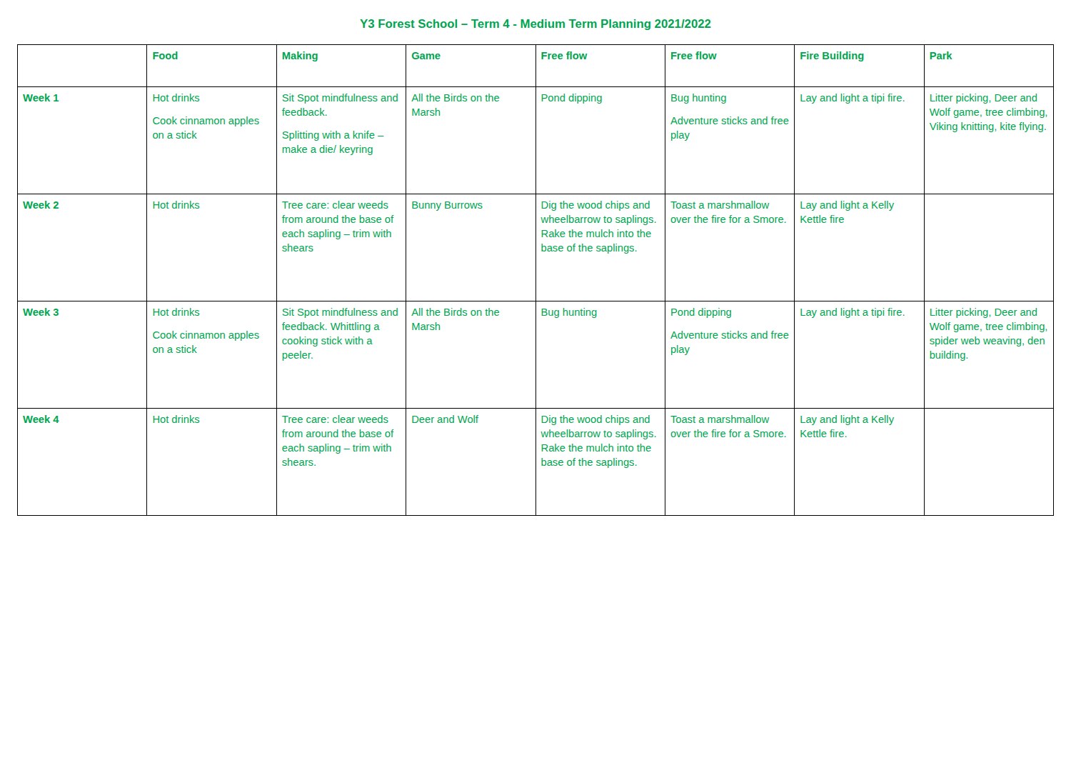Y3 Forest School – Term 4 - Medium Term Planning 2021/2022
| | Food | Making | Game | Free flow | Free flow | Fire Building | Park |
| --- | --- | --- | --- | --- | --- | --- | --- |
| Week 1 | Hot drinks Cook cinnamon apples on a stick | Sit Spot mindfulness and feedback. Splitting with a knife – make a die/ keyring | All the Birds on the Marsh | Pond dipping | Bug hunting Adventure sticks and free play | Lay and light a tipi fire. | Litter picking, Deer and Wolf game, tree climbing, Viking knitting, kite flying. |
| Week 2 | Hot drinks | Tree care: clear weeds from around the base of each sapling – trim with shears | Bunny Burrows | Dig the wood chips and wheelbarrow to saplings. Rake the mulch into the base of the saplings. | Toast a marshmallow over the fire for a Smore. | Lay and light a Kelly Kettle fire | |
| Week 3 | Hot drinks Cook cinnamon apples on a stick | Sit Spot mindfulness and feedback. Whittling a cooking stick with a peeler. | All the Birds on the Marsh | Bug hunting | Pond dipping Adventure sticks and free play | Lay and light a tipi fire. | Litter picking, Deer and Wolf game, tree climbing, spider web weaving, den building. |
| Week 4 | Hot drinks | Tree care: clear weeds from around the base of each sapling – trim with shears. | Deer and Wolf | Dig the wood chips and wheelbarrow to saplings. Rake the mulch into the base of the saplings. | Toast a marshmallow over the fire for a Smore. | Lay and light a Kelly Kettle fire. | |